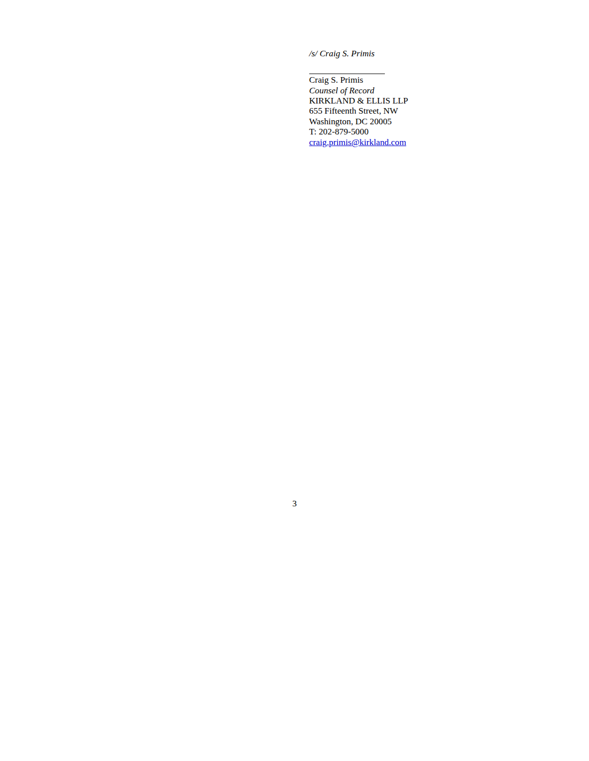/s/ Craig S. Primis
Craig S. Primis
Counsel of Record
KIRKLAND & ELLIS LLP
655 Fifteenth Street, NW
Washington, DC 20005
T: 202-879-5000
craig.primis@kirkland.com
3